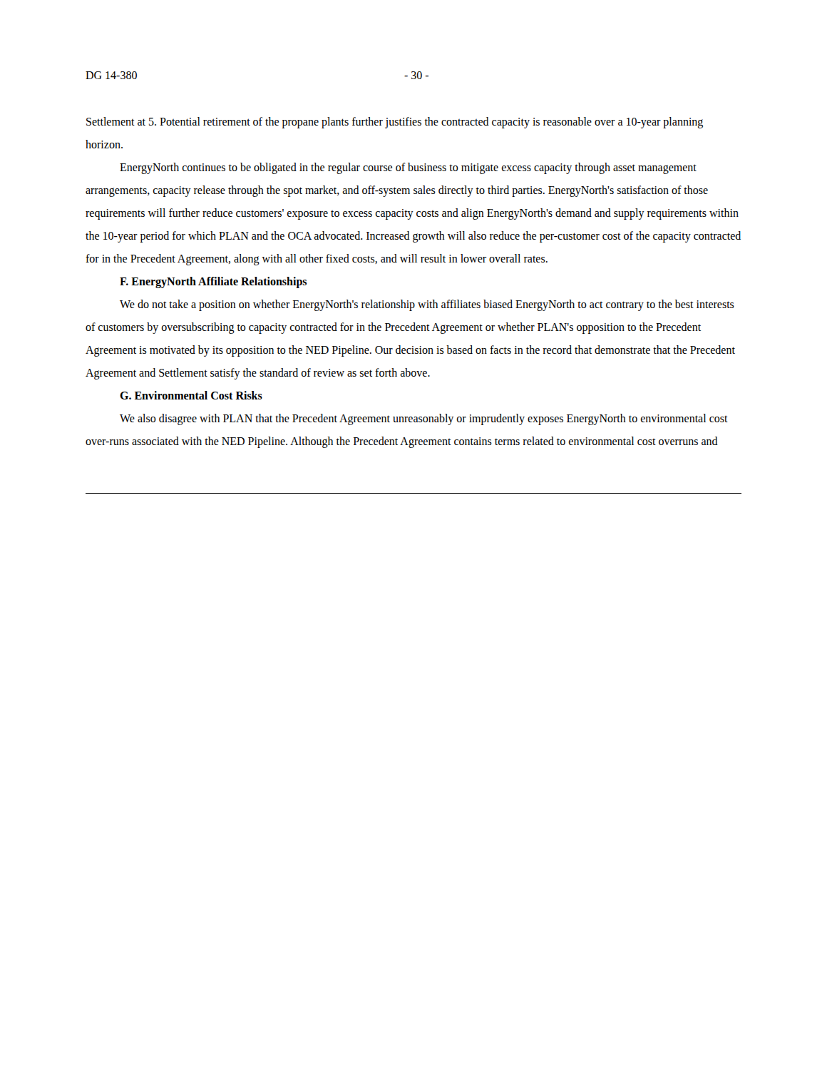DG 14-380
- 30 -
Settlement at 5. Potential retirement of the propane plants further justifies the contracted capacity is reasonable over a 10-year planning horizon.
EnergyNorth continues to be obligated in the regular course of business to mitigate excess capacity through asset management arrangements, capacity release through the spot market, and off-system sales directly to third parties. EnergyNorth's satisfaction of those requirements will further reduce customers' exposure to excess capacity costs and align EnergyNorth's demand and supply requirements within the 10-year period for which PLAN and the OCA advocated. Increased growth will also reduce the per-customer cost of the capacity contracted for in the Precedent Agreement, along with all other fixed costs, and will result in lower overall rates.
F. EnergyNorth Affiliate Relationships
We do not take a position on whether EnergyNorth's relationship with affiliates biased EnergyNorth to act contrary to the best interests of customers by oversubscribing to capacity contracted for in the Precedent Agreement or whether PLAN's opposition to the Precedent Agreement is motivated by its opposition to the NED Pipeline. Our decision is based on facts in the record that demonstrate that the Precedent Agreement and Settlement satisfy the standard of review as set forth above.
G. Environmental Cost Risks
We also disagree with PLAN that the Precedent Agreement unreasonably or imprudently exposes EnergyNorth to environmental cost over-runs associated with the NED Pipeline. Although the Precedent Agreement contains terms related to environmental cost overruns and